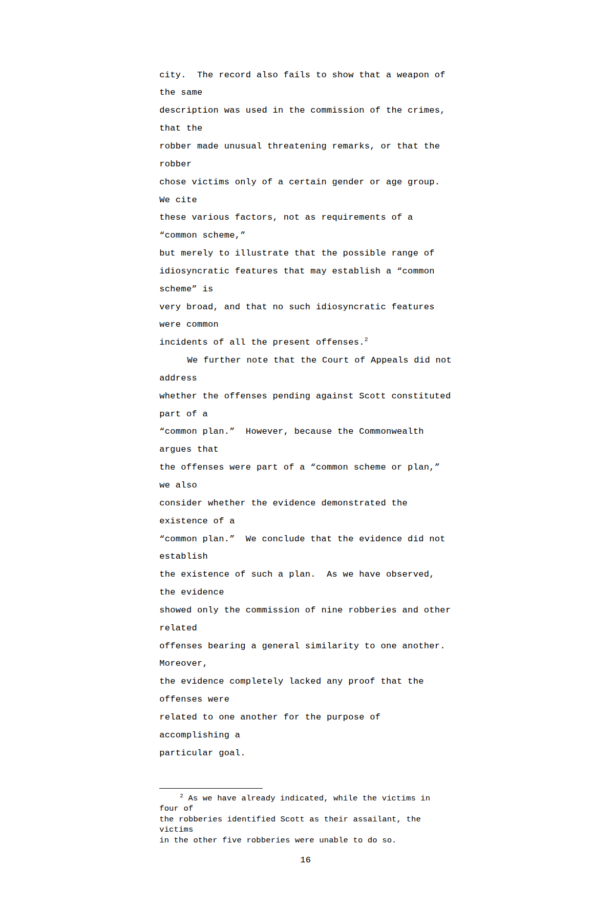city. The record also fails to show that a weapon of the same
description was used in the commission of the crimes, that the
robber made unusual threatening remarks, or that the robber
chose victims only of a certain gender or age group. We cite
these various factors, not as requirements of a “common scheme,”
but merely to illustrate that the possible range of
idiosyncratic features that may establish a “common scheme” is
very broad, and that no such idiosyncratic features were common
incidents of all the present offenses.2
We further note that the Court of Appeals did not address
whether the offenses pending against Scott constituted part of a
“common plan.” However, because the Commonwealth argues that
the offenses were part of a “common scheme or plan,” we also
consider whether the evidence demonstrated the existence of a
“common plan.” We conclude that the evidence did not establish
the existence of such a plan. As we have observed, the evidence
showed only the commission of nine robberies and other related
offenses bearing a general similarity to one another. Moreover,
the evidence completely lacked any proof that the offenses were
related to one another for the purpose of accomplishing a
particular goal.
2 As we have already indicated, while the victims in four of
the robberies identified Scott as their assailant, the victims
in the other five robberies were unable to do so.
16